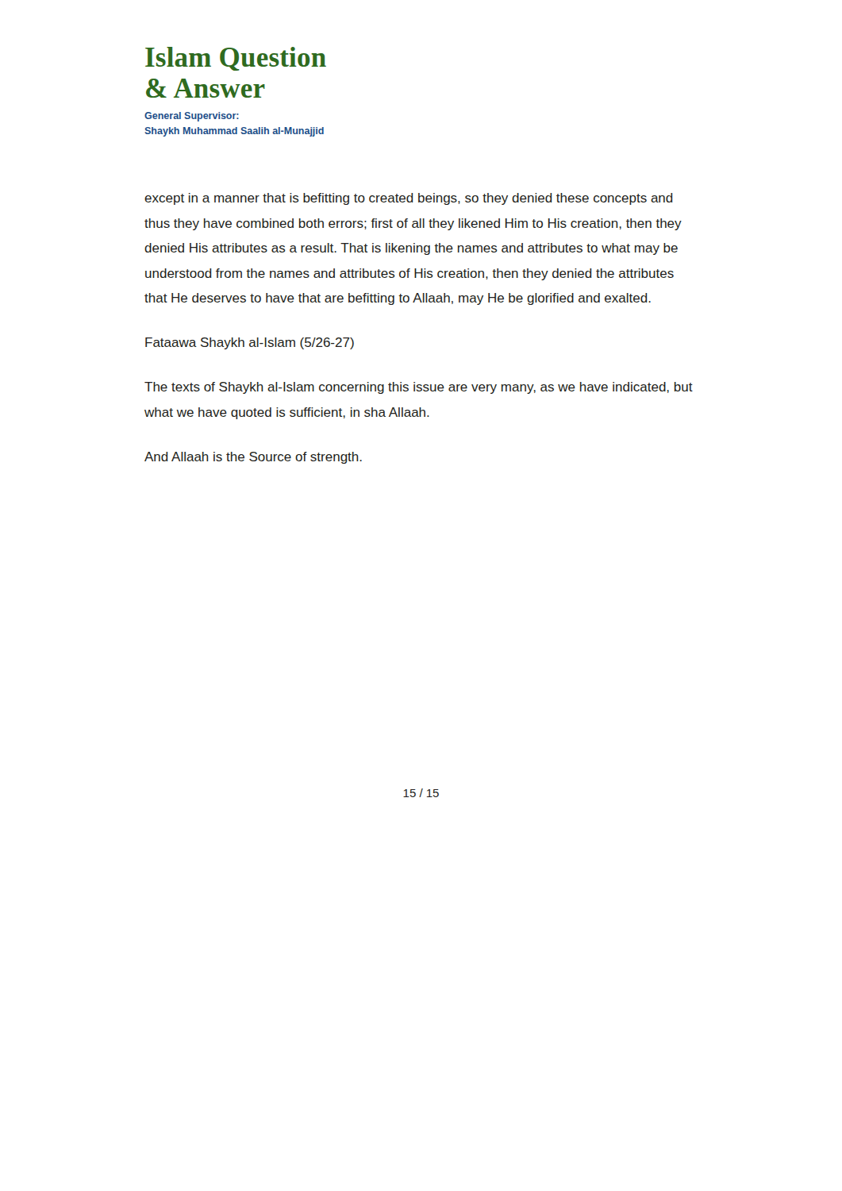Islam Question & Answer
General Supervisor: Shaykh Muhammad Saalih al-Munajjid
except in a manner that is befitting to created beings, so they denied these concepts and thus they have combined both errors; first of all they likened Him to His creation, then they denied His attributes as a result. That is likening the names and attributes to what may be understood from the names and attributes of His creation, then they denied the attributes that He deserves to have that are befitting to Allaah, may He be glorified and exalted.
Fataawa Shaykh al-Islam (5/26-27)
The texts of Shaykh al-Islam concerning this issue are very many, as we have indicated, but what we have quoted is sufficient, in sha Allaah.
And Allaah is the Source of strength.
15 / 15